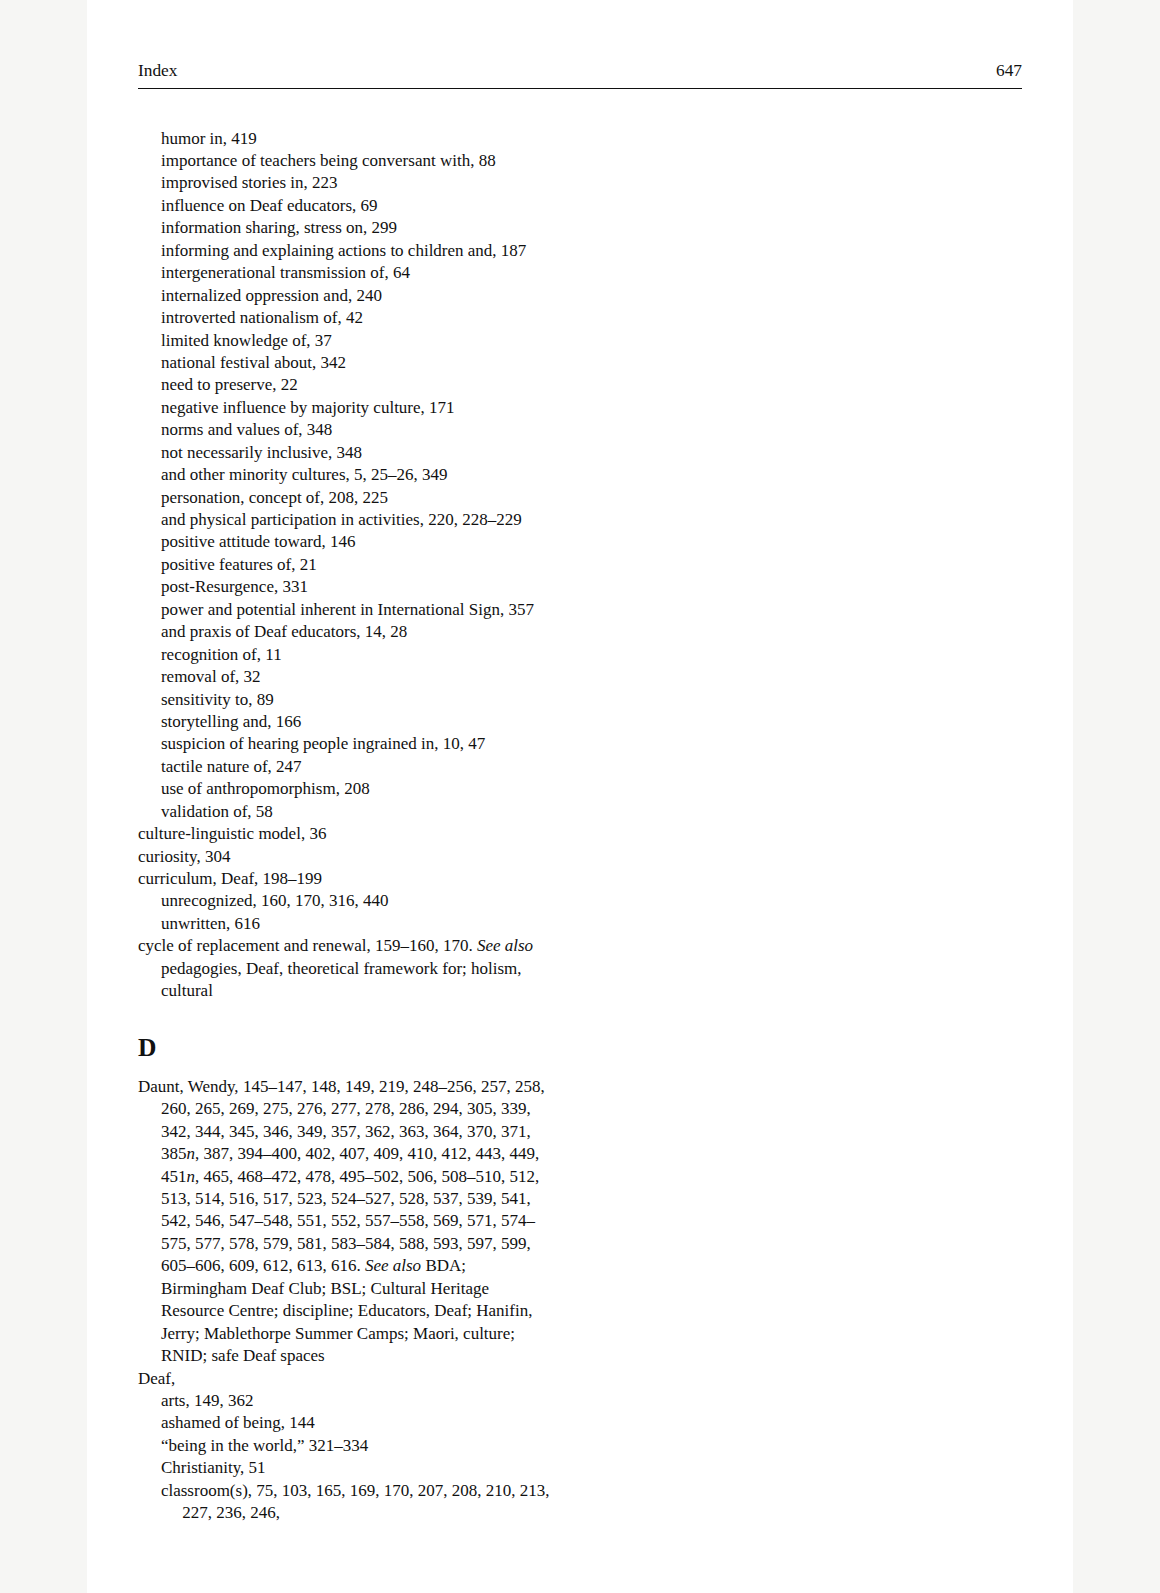Index 647
humor in, 419
importance of teachers being conversant with, 88
improvised stories in, 223
influence on Deaf educators, 69
information sharing, stress on, 299
informing and explaining actions to children and, 187
intergenerational transmission of, 64
internalized oppression and, 240
introverted nationalism of, 42
limited knowledge of, 37
national festival about, 342
need to preserve, 22
negative influence by majority culture, 171
norms and values of, 348
not necessarily inclusive, 348
and other minority cultures, 5, 25–26, 349
personation, concept of, 208, 225
and physical participation in activities, 220, 228–229
positive attitude toward, 146
positive features of, 21
post-Resurgence, 331
power and potential inherent in International Sign, 357
and praxis of Deaf educators, 14, 28
recognition of, 11
removal of, 32
sensitivity to, 89
storytelling and, 166
suspicion of hearing people ingrained in, 10, 47
tactile nature of, 247
use of anthropomorphism, 208
validation of, 58
culture-linguistic model, 36
curiosity, 304
curriculum, Deaf, 198–199
unrecognized, 160, 170, 316, 440
unwritten, 616
cycle of replacement and renewal, 159–160, 170. See also pedagogies, Deaf, theoretical framework for; holism, cultural
D
Daunt, Wendy, 145–147, 148, 149, 219, 248–256, 257, 258, 260, 265, 269, 275, 276, 277, 278, 286, 294, 305, 339, 342, 344, 345, 346, 349, 357, 362, 363, 364, 370, 371, 385n, 387, 394–400, 402, 407, 409, 410, 412, 443, 449, 451n, 465, 468–472, 478, 495–502, 506, 508–510, 512, 513, 514, 516, 517, 523, 524–527, 528, 537, 539, 541, 542, 546, 547–548, 551, 552, 557–558, 569, 571, 574–575, 577, 578, 579, 581, 583–584, 588, 593, 597, 599, 605–606, 609, 612, 613, 616. See also BDA; Birmingham Deaf Club; BSL; Cultural Heritage Resource Centre; discipline; Educators, Deaf; Hanifin, Jerry; Mablethorpe Summer Camps; Maori, culture; RNID; safe Deaf spaces
Deaf,
arts, 149, 362
ashamed of being, 144
“being in the world,” 321–334
Christianity, 51
classroom(s), 75, 103, 165, 169, 170, 207, 208, 210, 213, 227, 236, 246,